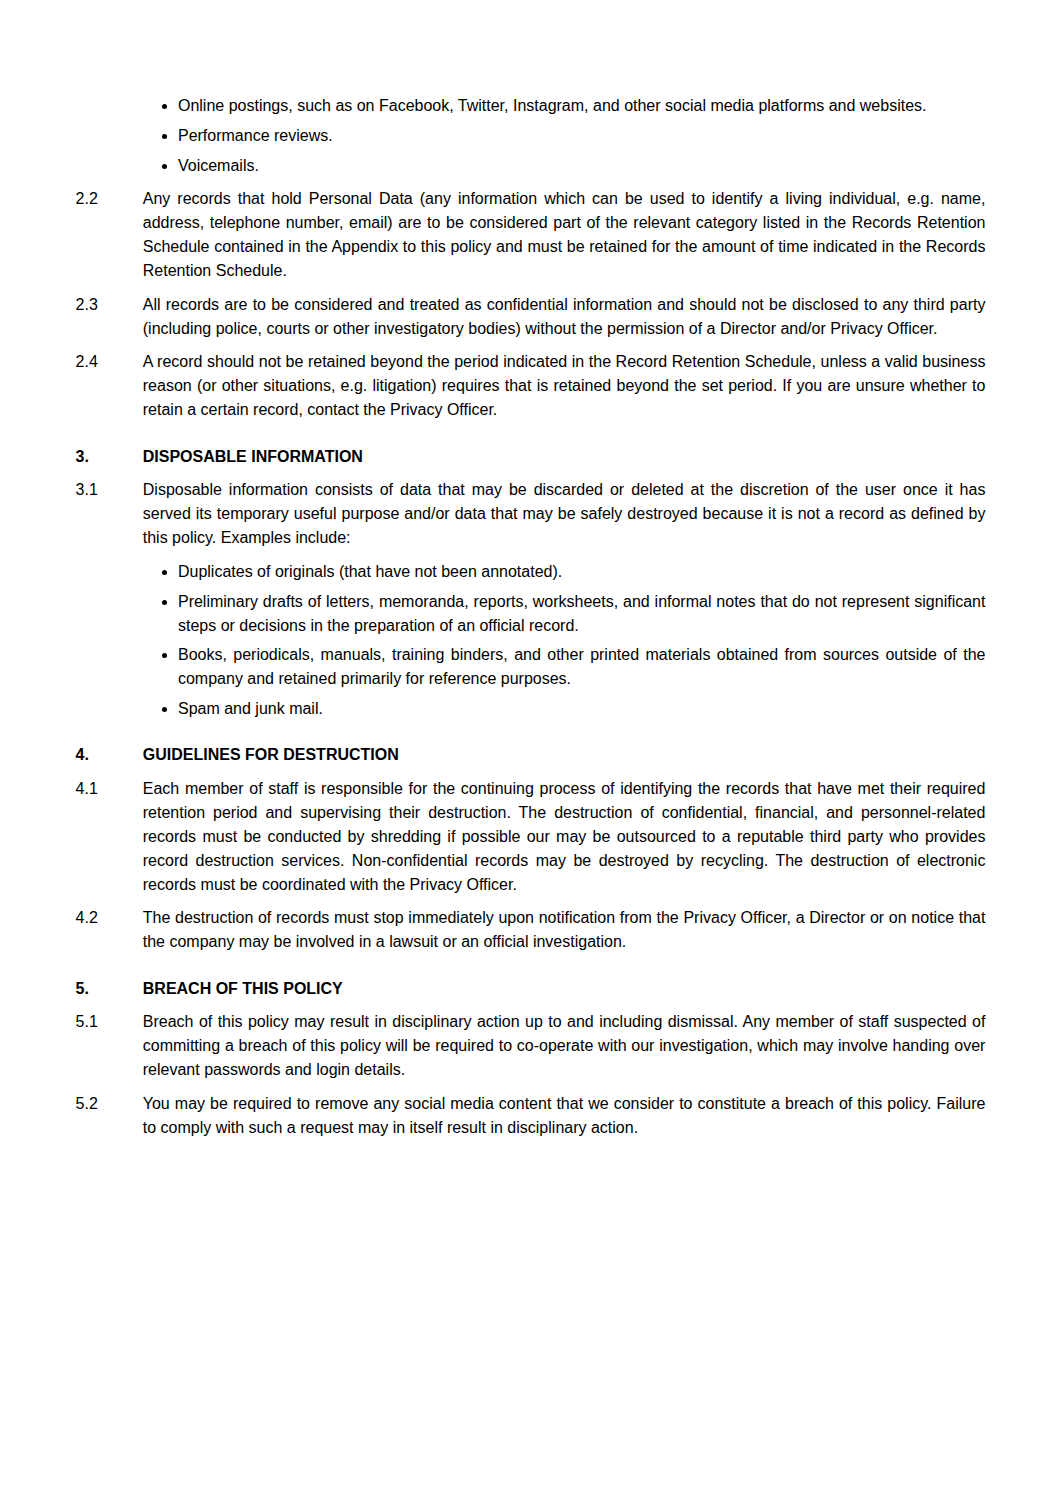Online postings, such as on Facebook, Twitter, Instagram, and other social media platforms and websites.
Performance reviews.
Voicemails.
2.2
Any records that hold Personal Data (any information which can be used to identify a living individual, e.g. name, address, telephone number, email) are to be considered part of the relevant category listed in the Records Retention Schedule contained in the Appendix to this policy and must be retained for the amount of time indicated in the Records Retention Schedule.
2.3
All records are to be considered and treated as confidential information and should not be disclosed to any third party (including police, courts or other investigatory bodies) without the permission of a Director and/or Privacy Officer.
2.4
A record should not be retained beyond the period indicated in the Record Retention Schedule, unless a valid business reason (or other situations, e.g. litigation) requires that is retained beyond the set period. If you are unsure whether to retain a certain record, contact the Privacy Officer.
3. DISPOSABLE INFORMATION
3.1
Disposable information consists of data that may be discarded or deleted at the discretion of the user once it has served its temporary useful purpose and/or data that may be safely destroyed because it is not a record as defined by this policy. Examples include:
Duplicates of originals (that have not been annotated).
Preliminary drafts of letters, memoranda, reports, worksheets, and informal notes that do not represent significant steps or decisions in the preparation of an official record.
Books, periodicals, manuals, training binders, and other printed materials obtained from sources outside of the company and retained primarily for reference purposes.
Spam and junk mail.
4. GUIDELINES FOR DESTRUCTION
4.1
Each member of staff is responsible for the continuing process of identifying the records that have met their required retention period and supervising their destruction. The destruction of confidential, financial, and personnel-related records must be conducted by shredding if possible our may be outsourced to a reputable third party who provides record destruction services. Non-confidential records may be destroyed by recycling. The destruction of electronic records must be coordinated with the Privacy Officer.
4.2
The destruction of records must stop immediately upon notification from the Privacy Officer, a Director or on notice that the company may be involved in a lawsuit or an official investigation.
5. BREACH OF THIS POLICY
5.1
Breach of this policy may result in disciplinary action up to and including dismissal. Any member of staff suspected of committing a breach of this policy will be required to co-operate with our investigation, which may involve handing over relevant passwords and login details.
5.2
You may be required to remove any social media content that we consider to constitute a breach of this policy. Failure to comply with such a request may in itself result in disciplinary action.